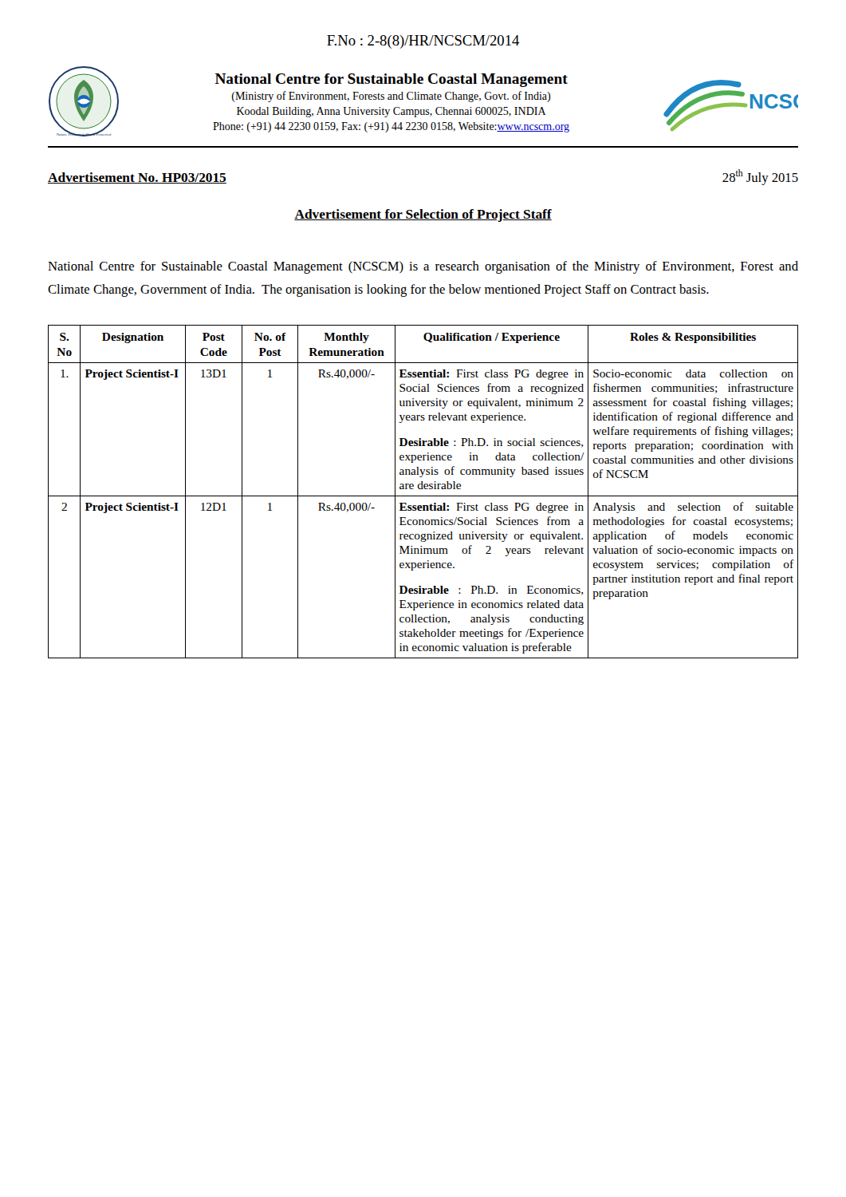F.No : 2-8(8)/HR/NCSCM/2014
Nature Protects if She is Protected
National Centre for Sustainable Coastal Management
(Ministry of Environment, Forests and Climate Change, Govt. of India)
Koodal Building, Anna University Campus, Chennai 600025, INDIA
Phone: (+91) 44 2230 0159, Fax: (+91) 44 2230 0158, Website:www.ncscm.org
NCSCM
Advertisement No. HP03/2015 28th July 2015
Advertisement for Selection of Project Staff
National Centre for Sustainable Coastal Management (NCSCM) is a research organisation of the Ministry of Environment, Forest and Climate Change, Government of India. The organisation is looking for the below mentioned Project Staff on Contract basis.
| S. No | Designation | Post Code | No. of Post | Monthly Remuneration | Qualification / Experience | Roles & Responsibilities |
| --- | --- | --- | --- | --- | --- | --- |
| 1. | Project Scientist-I | 13D1 | 1 | Rs.40,000/- | Essential: First class PG degree in Social Sciences from a recognized university or equivalent, minimum 2 years relevant experience. Desirable : Ph.D. in social sciences, experience in data collection/ analysis of community based issues are desirable | Socio-economic data collection on fishermen communities; infrastructure assessment for coastal fishing villages; identification of regional difference and welfare requirements of fishing villages; reports preparation; coordination with coastal communities and other divisions of NCSCM |
| 2 | Project Scientist-I | 12D1 | 1 | Rs.40,000/- | Essential: First class PG degree in Economics/Social Sciences from a recognized university or equivalent. Minimum of 2 years relevant experience. Desirable : Ph.D. in Economics, Experience in economics related data collection, analysis conducting stakeholder meetings for /Experience in economic valuation is preferable | Analysis and selection of suitable methodologies for coastal ecosystems; application of models economic valuation of socio-economic impacts on ecosystem services; compilation of partner institution report and final report preparation |